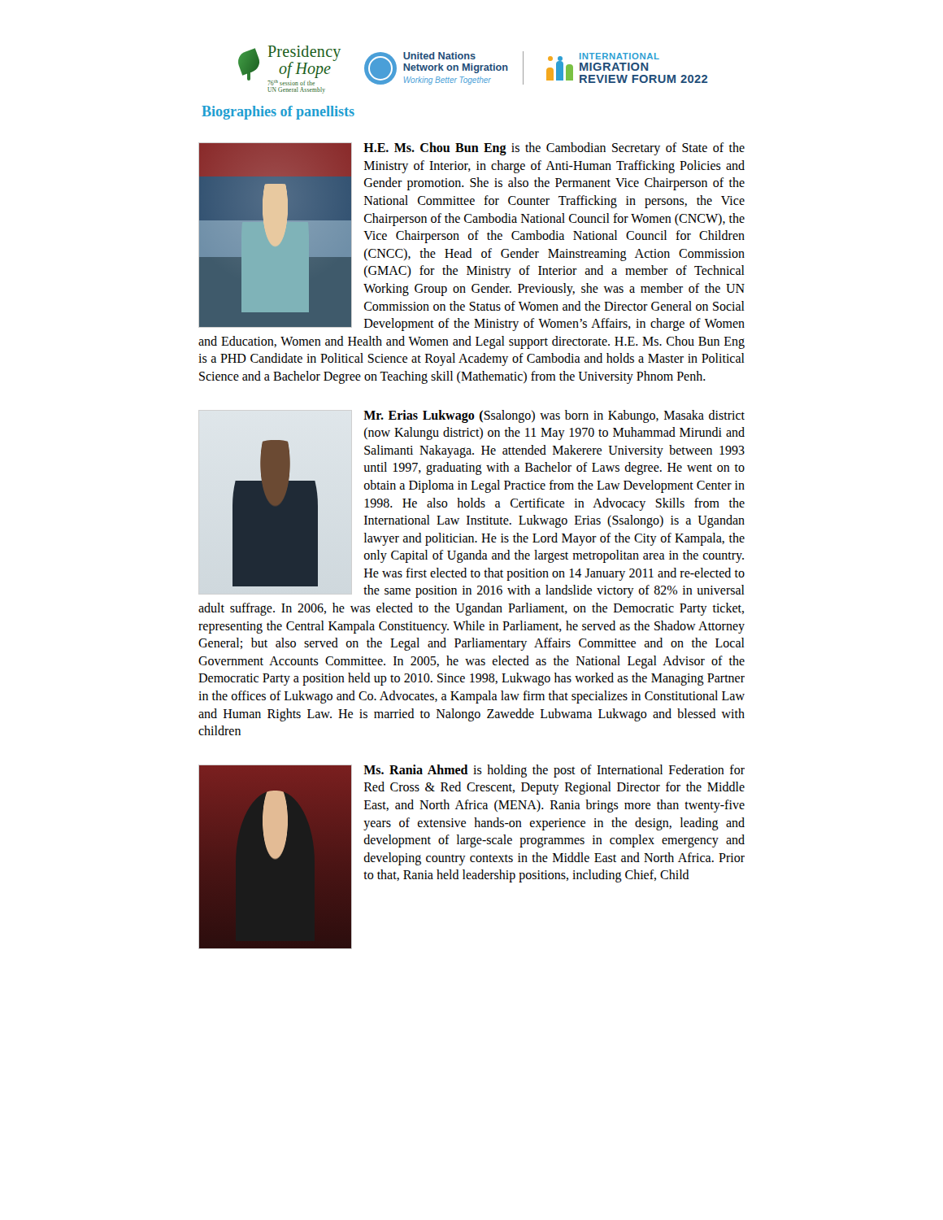Presidency
of Hope
76th session of the
UN General Assembly
United Nations
Network on Migration
Working Better Together
INTERNATIONAL
MIGRATION
REVIEW FORUM 2022
Biographies of panellists
H.E. Ms. Chou Bun Eng is the Cambodian Secretary of State of the Ministry of Interior, in charge of Anti-Human Trafficking Policies and Gender promotion. She is also the Permanent Vice Chairperson of the National Committee for Counter Trafficking in persons, the Vice Chairperson of the Cambodia National Council for Women (CNCW), the Vice Chairperson of the Cambodia National Council for Children (CNCC), the Head of Gender Mainstreaming Action Commission (GMAC) for the Ministry of Interior and a member of Technical Working Group on Gender. Previously, she was a member of the UN Commission on the Status of Women and the Director General on Social Development of the Ministry of Women’s Affairs, in charge of Women and Education, Women and Health and Women and Legal support directorate. H.E. Ms. Chou Bun Eng is a PHD Candidate in Political Science at Royal Academy of Cambodia and holds a Master in Political Science and a Bachelor Degree on Teaching skill (Mathematic) from the University Phnom Penh.
Mr. Erias Lukwago (Ssalongo) was born in Kabungo, Masaka district (now Kalungu district) on the 11 May 1970 to Muhammad Mirundi and Salimanti Nakayaga. He attended Makerere University between 1993 until 1997, graduating with a Bachelor of Laws degree. He went on to obtain a Diploma in Legal Practice from the Law Development Center in 1998. He also holds a Certificate in Advocacy Skills from the International Law Institute. Lukwago Erias (Ssalongo) is a Ugandan lawyer and politician. He is the Lord Mayor of the City of Kampala, the only Capital of Uganda and the largest metropolitan area in the country. He was first elected to that position on 14 January 2011 and re-elected to the same position in 2016 with a landslide victory of 82% in universal adult suffrage. In 2006, he was elected to the Ugandan Parliament, on the Democratic Party ticket, representing the Central Kampala Constituency. While in Parliament, he served as the Shadow Attorney General; but also served on the Legal and Parliamentary Affairs Committee and on the Local Government Accounts Committee. In 2005, he was elected as the National Legal Advisor of the Democratic Party a position held up to 2010. Since 1998, Lukwago has worked as the Managing Partner in the offices of Lukwago and Co. Advocates, a Kampala law firm that specializes in Constitutional Law and Human Rights Law. He is married to Nalongo Zawedde Lubwama Lukwago and blessed with children
Ms. Rania Ahmed is holding the post of International Federation for Red Cross & Red Crescent, Deputy Regional Director for the Middle East, and North Africa (MENA). Rania brings more than twenty-five years of extensive hands-on experience in the design, leading and development of large-scale programmes in complex emergency and developing country contexts in the Middle East and North Africa. Prior to that, Rania held leadership positions, including Chief, Child